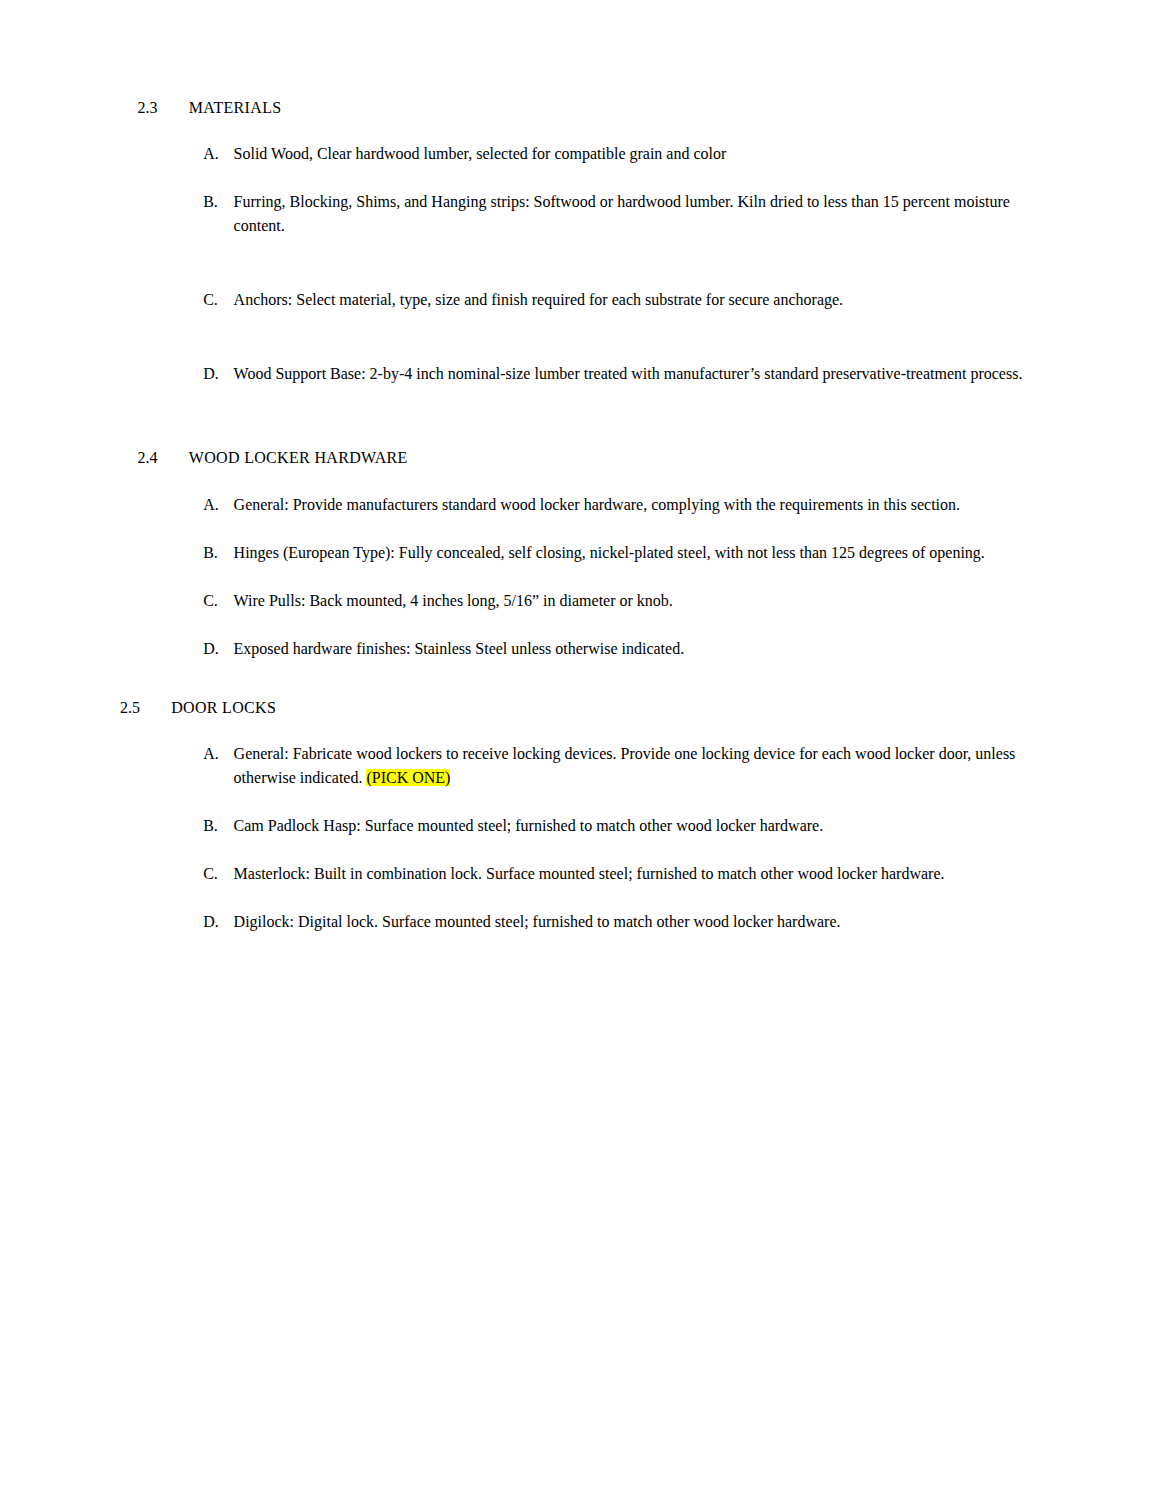2.3 MATERIALS
A. Solid Wood, Clear hardwood lumber, selected for compatible grain and color
B. Furring, Blocking, Shims, and Hanging strips: Softwood or hardwood lumber. Kiln dried to less than 15 percent moisture content.
C. Anchors: Select material, type, size and finish required for each substrate for secure anchorage.
D. Wood Support Base: 2-by-4 inch nominal-size lumber treated with manufacturer’s standard preservative-treatment process.
2.4 WOOD LOCKER HARDWARE
A. General: Provide manufacturers standard wood locker hardware, complying with the requirements in this section.
B. Hinges (European Type): Fully concealed, self closing, nickel-plated steel, with not less than 125 degrees of opening.
C. Wire Pulls: Back mounted, 4 inches long, 5/16” in diameter or knob.
D. Exposed hardware finishes: Stainless Steel unless otherwise indicated.
2.5 DOOR LOCKS
A. General: Fabricate wood lockers to receive locking devices. Provide one locking device for each wood locker door, unless otherwise indicated. (PICK ONE)
B. Cam Padlock Hasp: Surface mounted steel; furnished to match other wood locker hardware.
C. Masterlock: Built in combination lock. Surface mounted steel; furnished to match other wood locker hardware.
D. Digilock: Digital lock. Surface mounted steel; furnished to match other wood locker hardware.